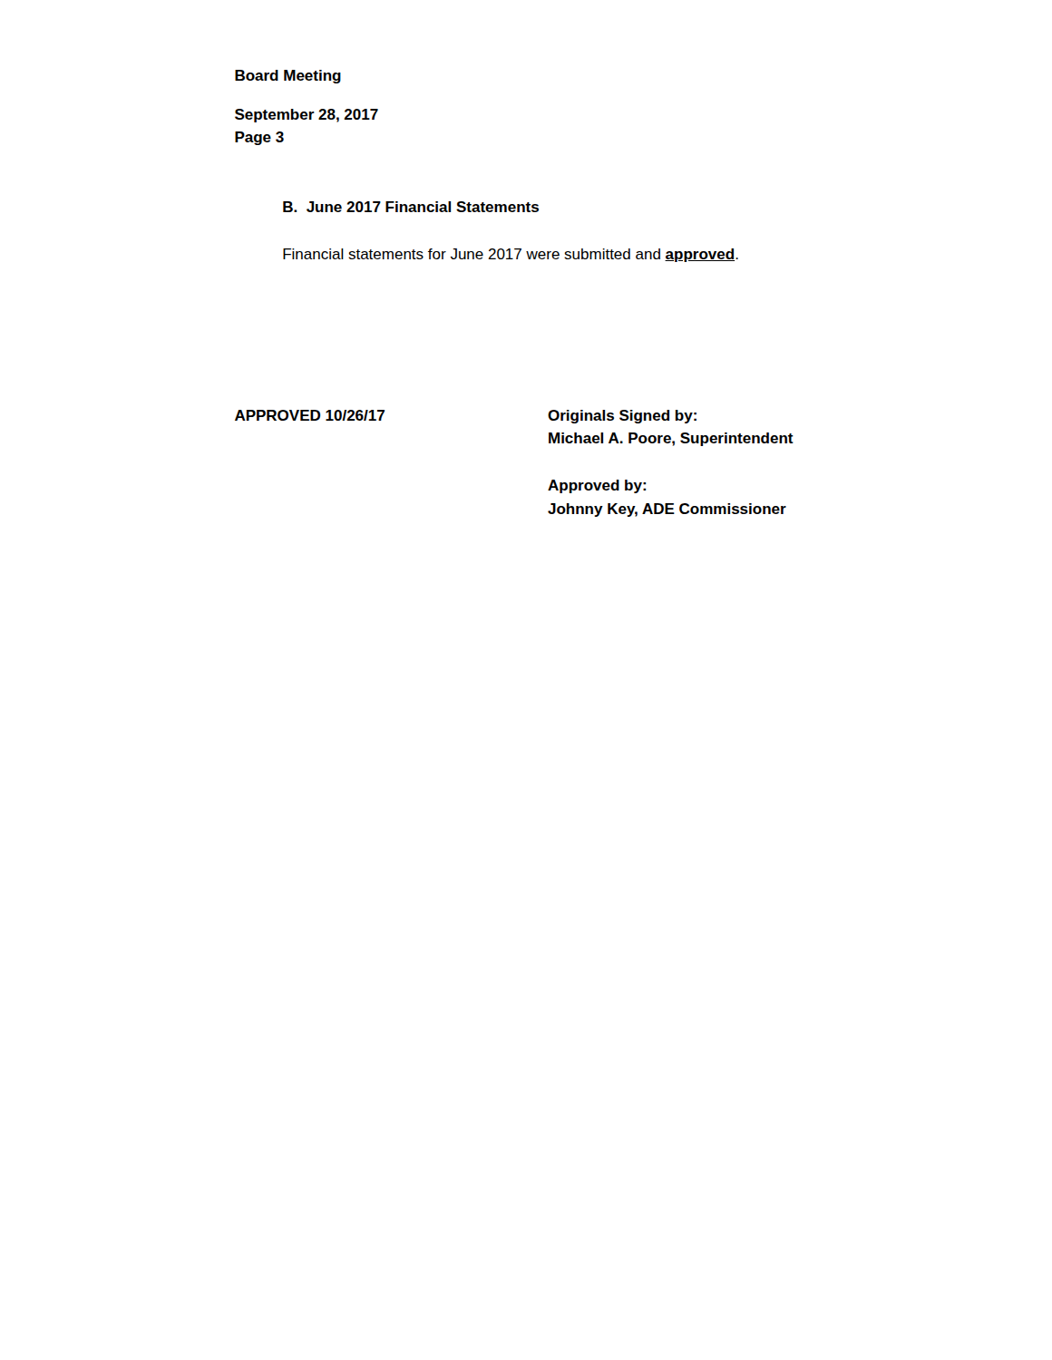Board Meeting
September 28, 2017
Page 3
B. June 2017 Financial Statements
Financial statements for June 2017 were submitted and approved.
APPROVED 10/26/17
Originals Signed by:
Michael A. Poore, Superintendent
Approved by:
Johnny Key, ADE Commissioner